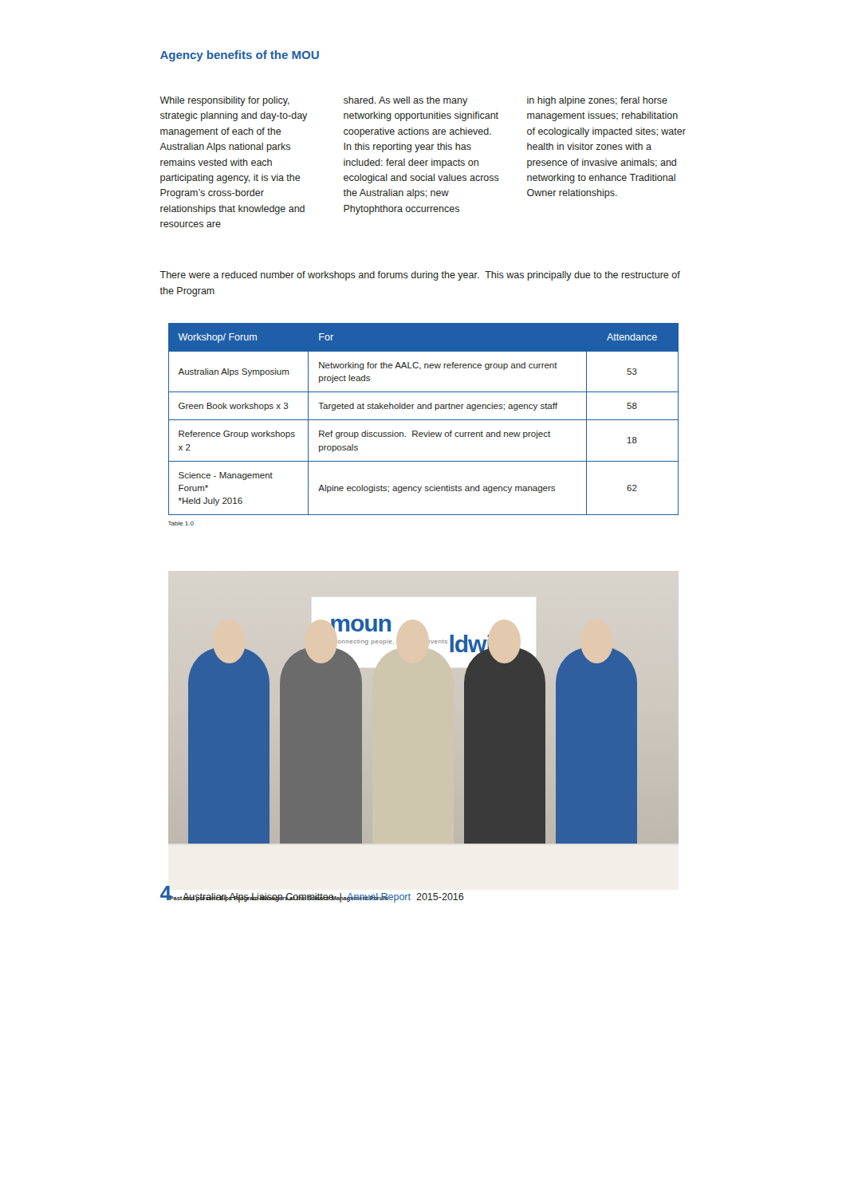Agency benefits of the MOU
While responsibility for policy, strategic planning and day-to-day management of each of the Australian Alps national parks remains vested with each participating agency, it is via the Program’s cross-border relationships that knowledge and resources are
shared. As well as the many networking opportunities significant cooperative actions are achieved. In this reporting year this has included: feral deer impacts on ecological and social values across the Australian alps; new Phytophthora occurrences
in high alpine zones; feral horse management issues; rehabilitation of ecologically impacted sites; water health in visitor zones with a presence of invasive animals; and networking to enhance Traditional Owner relationships.
There were a reduced number of workshops and forums during the year. This was principally due to the restructure of the Program
| Workshop/ Forum | For | Attendance |
| --- | --- | --- |
| Australian Alps Symposium | Networking for the AALC, new reference group and current project leads | 53 |
| Green Book workshops x 3 | Targeted at stakeholder and partner agencies; agency staff | 58 |
| Reference Group workshops x 2 | Ref group discussion. Review of current and new project proposals | 18 |
| Science - Management Forum* *Held July 2016 | Alpine ecologists; agency scientists and agency managers | 62 |
Table 1.0
moun
connecting people, places & events
ldwide
Past and present Alps Program Managers at the Science Management Forum
4
Australian Alps Liaison Committee | Annual Report 2015-2016